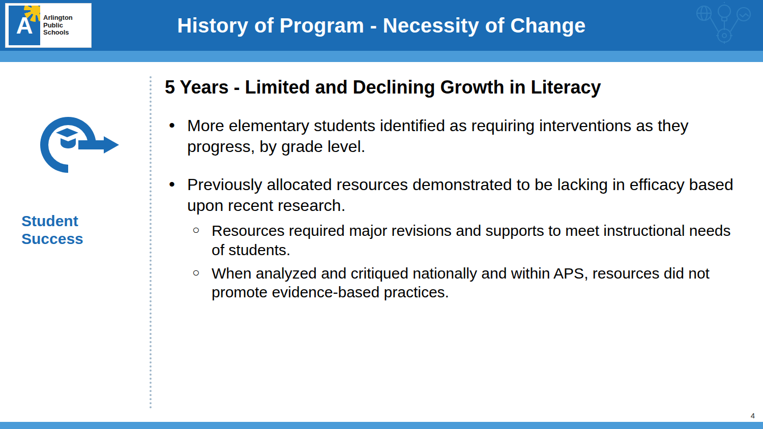A
Arlington
Public
Schools
History of Program - Necessity of Change
Student
Success
5 Years - Limited and Declining Growth in Literacy
More elementary students identified as requiring interventions as they progress, by grade level.
Previously allocated resources demonstrated to be lacking in efficacy based upon recent research.
Resources required major revisions and supports to meet instructional needs of students.
When analyzed and critiqued nationally and within APS, resources did not promote evidence-based practices.
4